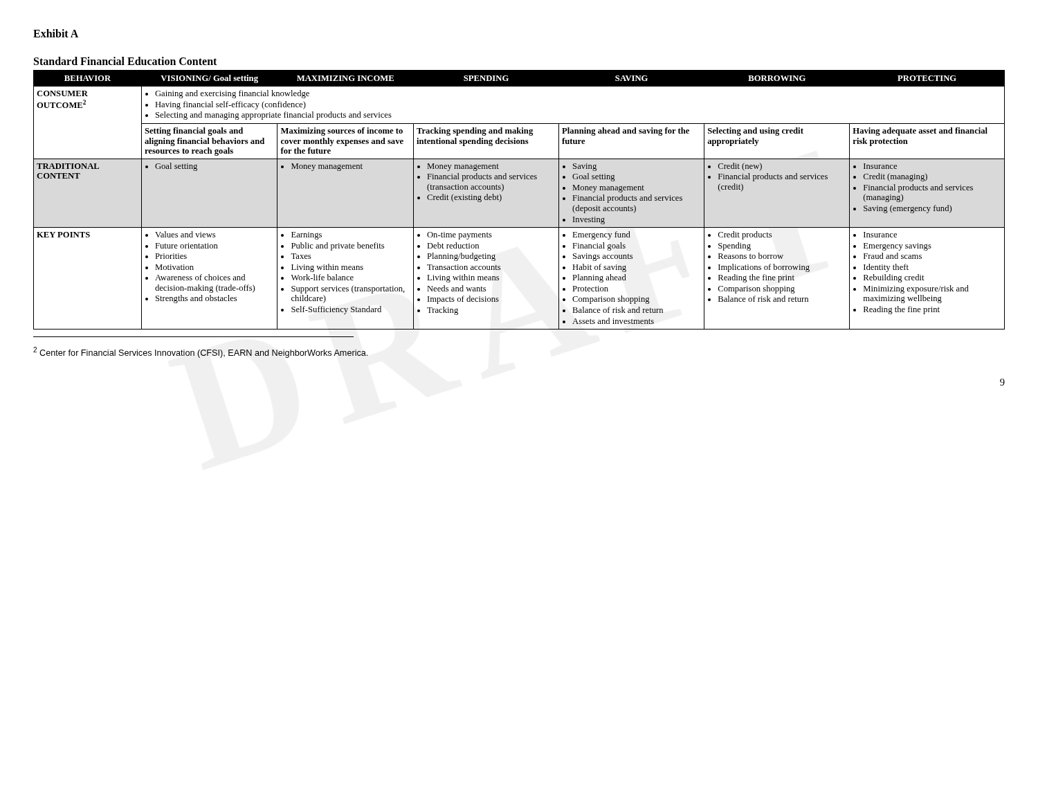DRAFT
Exhibit A
Standard Financial Education Content
| BEHAVIOR | VISIONING/ Goal setting | MAXIMIZING INCOME | SPENDING | SAVING | BORROWING | PROTECTING |
| --- | --- | --- | --- | --- | --- | --- |
| CONSUMER OUTCOME 2 | Gaining and exercising financial knowledge Having financial self-efficacy (confidence) Selecting and managing appropriate financial products and services |
| Setting financial goals and aligning financial behaviors and resources to reach goals | Maximizing sources of income to cover monthly expenses and save for the future | Tracking spending and making intentional spending decisions | Planning ahead and saving for the future | Selecting and using credit appropriately | Having adequate asset and financial risk protection |
| TRADITIONAL CONTENT | Goal setting | Money management | Money management Financial products and services (transaction accounts) Credit (existing debt) | Saving Goal setting Money management Financial products and services (deposit accounts) Investing | Credit (new) Financial products and services (credit) | Insurance Credit (managing) Financial products and services (managing) Saving (emergency fund) |
| KEY POINTS | Values and views Future orientation Priorities Motivation Awareness of choices and decision-making (trade-offs) Strengths and obstacles | Earnings Public and private benefits Taxes Living within means Work-life balance Support services (transportation, childcare) Self-Sufficiency Standard | On-time payments Debt reduction Planning/budgeting Transaction accounts Living within means Needs and wants Impacts of decisions Tracking | Emergency fund Financial goals Savings accounts Habit of saving Planning ahead Protection Comparison shopping Balance of risk and return Assets and investments | Credit products Spending Reasons to borrow Implications of borrowing Reading the fine print Comparison shopping Balance of risk and return | Insurance Emergency savings Fraud and scams Identity theft Rebuilding credit Minimizing exposure/risk and maximizing wellbeing Reading the fine print |
2 Center for Financial Services Innovation (CFSI), EARN and NeighborWorks America.
9